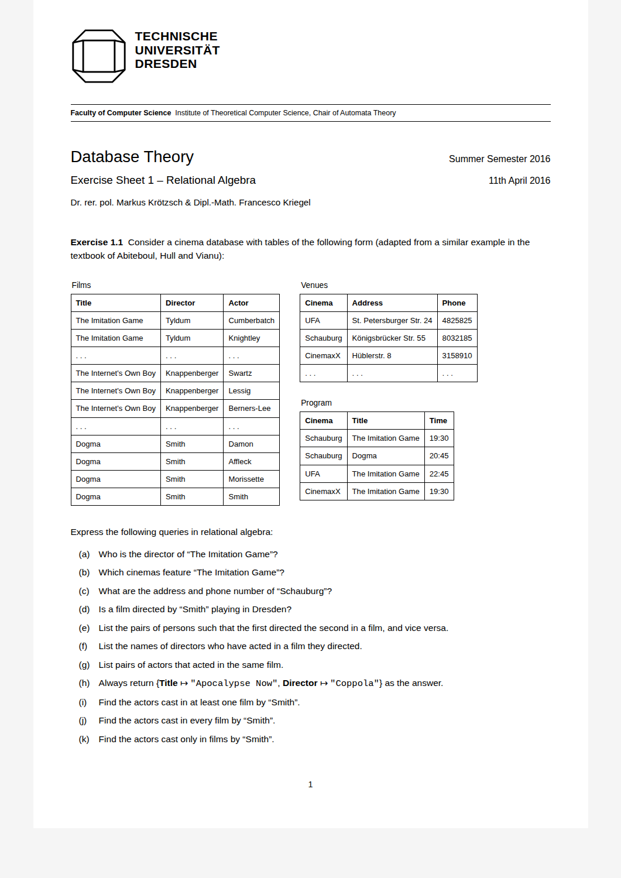Technische
Universität
Dresden
Faculty of Computer Science Institute of Theoretical Computer Science, Chair of Automata Theory
Database Theory
Summer Semester 2016
Exercise Sheet 1 – Relational Algebra
11th April 2016
Dr. rer. pol. Markus Krötzsch & Dipl.-Math. Francesco Kriegel
Exercise 1.1 Consider a cinema database with tables of the following form (adapted from a similar example in the textbook of Abiteboul, Hull and Vianu):
Films
| Title | Director | Actor |
| --- | --- | --- |
| The Imitation Game | Tyldum | Cumberbatch |
| The Imitation Game | Tyldum | Knightley |
| . . . | . . . | . . . |
| The Internet's Own Boy | Knappenberger | Swartz |
| The Internet's Own Boy | Knappenberger | Lessig |
| The Internet's Own Boy | Knappenberger | Berners-Lee |
| . . . | . . . | . . . |
| Dogma | Smith | Damon |
| Dogma | Smith | Affleck |
| Dogma | Smith | Morissette |
| Dogma | Smith | Smith |
Venues
| Cinema | Address | Phone |
| --- | --- | --- |
| UFA | St. Petersburger Str. 24 | 4825825 |
| Schauburg | Königsbrücker Str. 55 | 8032185 |
| CinemaxX | Hüblerstr. 8 | 3158910 |
| . . . | . . . | . . . |
Program
| Cinema | Title | Time |
| --- | --- | --- |
| Schauburg | The Imitation Game | 19:30 |
| Schauburg | Dogma | 20:45 |
| UFA | The Imitation Game | 22:45 |
| CinemaxX | The Imitation Game | 19:30 |
Express the following queries in relational algebra:
Who is the director of “The Imitation Game”?
Which cinemas feature “The Imitation Game”?
What are the address and phone number of “Schauburg”?
Is a film directed by “Smith” playing in Dresden?
List the pairs of persons such that the first directed the second in a film, and vice versa.
List the names of directors who have acted in a film they directed.
List pairs of actors that acted in the same film.
Always return {Title ↦ "Apocalypse Now", Director ↦ "Coppola"} as the answer.
Find the actors cast in at least one film by “Smith”.
Find the actors cast in every film by “Smith”.
Find the actors cast only in films by “Smith”.
1